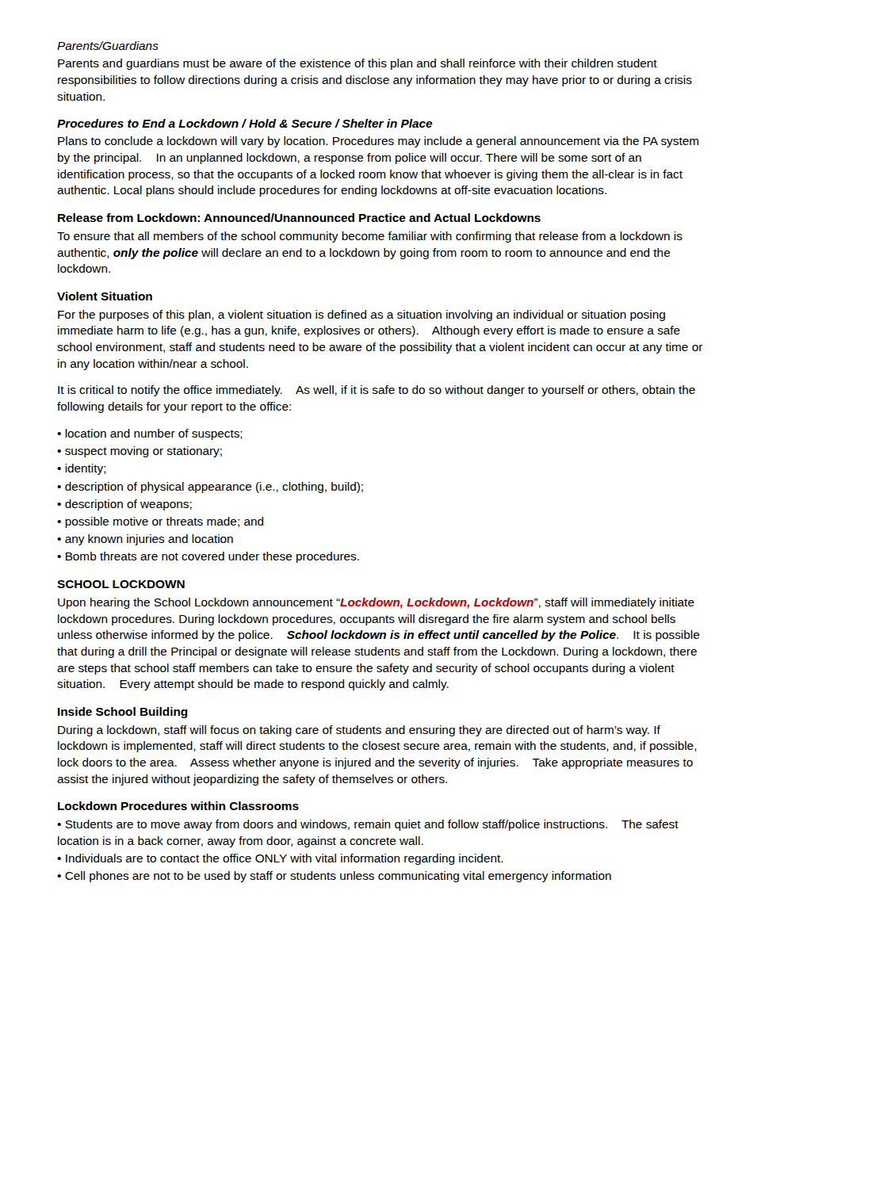Parents/Guardians
Parents and guardians must be aware of the existence of this plan and shall reinforce with their children student responsibilities to follow directions during a crisis and disclose any information they may have prior to or during a crisis situation.
Procedures to End a Lockdown / Hold & Secure / Shelter in Place
Plans to conclude a lockdown will vary by location. Procedures may include a general announcement via the PA system by the principal. In an unplanned lockdown, a response from police will occur. There will be some sort of an identification process, so that the occupants of a locked room know that whoever is giving them the all-clear is in fact authentic. Local plans should include procedures for ending lockdowns at off-site evacuation locations.
Release from Lockdown: Announced/Unannounced Practice and Actual Lockdowns
To ensure that all members of the school community become familiar with confirming that release from a lockdown is authentic, only the police will declare an end to a lockdown by going from room to room to announce and end the lockdown.
Violent Situation
For the purposes of this plan, a violent situation is defined as a situation involving an individual or situation posing immediate harm to life (e.g., has a gun, knife, explosives or others). Although every effort is made to ensure a safe school environment, staff and students need to be aware of the possibility that a violent incident can occur at any time or in any location within/near a school.
It is critical to notify the office immediately. As well, if it is safe to do so without danger to yourself or others, obtain the following details for your report to the office:
location and number of suspects;
suspect moving or stationary;
identity;
description of physical appearance (i.e., clothing, build);
description of weapons;
possible motive or threats made; and
any known injuries and location
Bomb threats are not covered under these procedures.
SCHOOL LOCKDOWN
Upon hearing the School Lockdown announcement “Lockdown, Lockdown, Lockdown”, staff will immediately initiate lockdown procedures. During lockdown procedures, occupants will disregard the fire alarm system and school bells unless otherwise informed by the police. School lockdown is in effect until cancelled by the Police. It is possible that during a drill the Principal or designate will release students and staff from the Lockdown. During a lockdown, there are steps that school staff members can take to ensure the safety and security of school occupants during a violent situation. Every attempt should be made to respond quickly and calmly.
Inside School Building
During a lockdown, staff will focus on taking care of students and ensuring they are directed out of harm’s way. If lockdown is implemented, staff will direct students to the closest secure area, remain with the students, and, if possible, lock doors to the area. Assess whether anyone is injured and the severity of injuries. Take appropriate measures to assist the injured without jeopardizing the safety of themselves or others.
Lockdown Procedures within Classrooms
Students are to move away from doors and windows, remain quiet and follow staff/police instructions. The safest location is in a back corner, away from door, against a concrete wall.
Individuals are to contact the office ONLY with vital information regarding incident.
Cell phones are not to be used by staff or students unless communicating vital emergency information